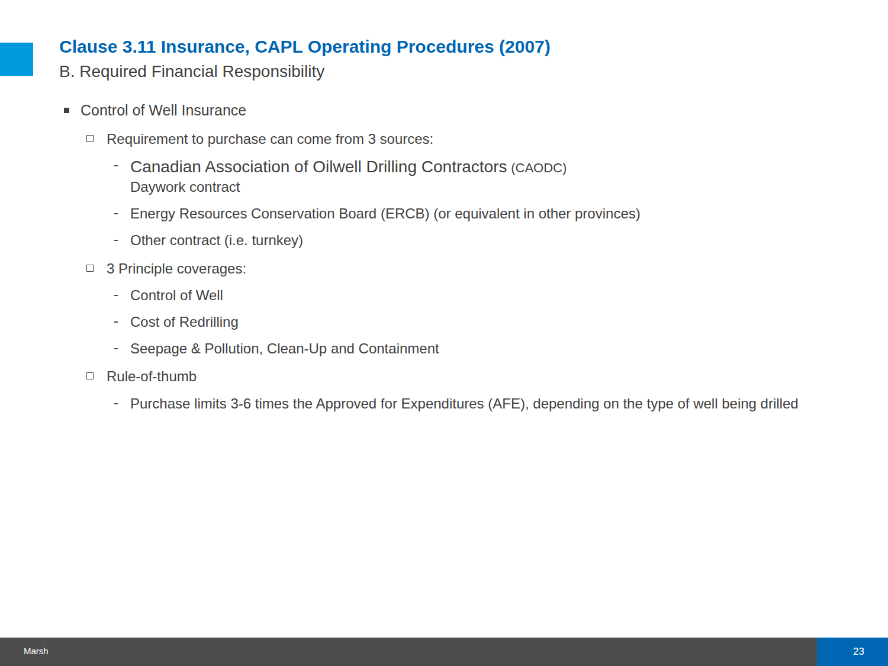Clause 3.11 Insurance, CAPL Operating Procedures (2007)
B. Required Financial Responsibility
Control of Well Insurance
Requirement to purchase can come from 3 sources:
Canadian Association of Oilwell Drilling Contractors (CAODC)
Daywork contract
Energy Resources Conservation Board (ERCB) (or equivalent in other provinces)
Other contract (i.e. turnkey)
3 Principle coverages:
Control of Well
Cost of Redrilling
Seepage & Pollution, Clean-Up and Containment
Rule-of-thumb
Purchase limits 3-6 times the Approved for Expenditures (AFE), depending on the type of well being drilled
Marsh
23